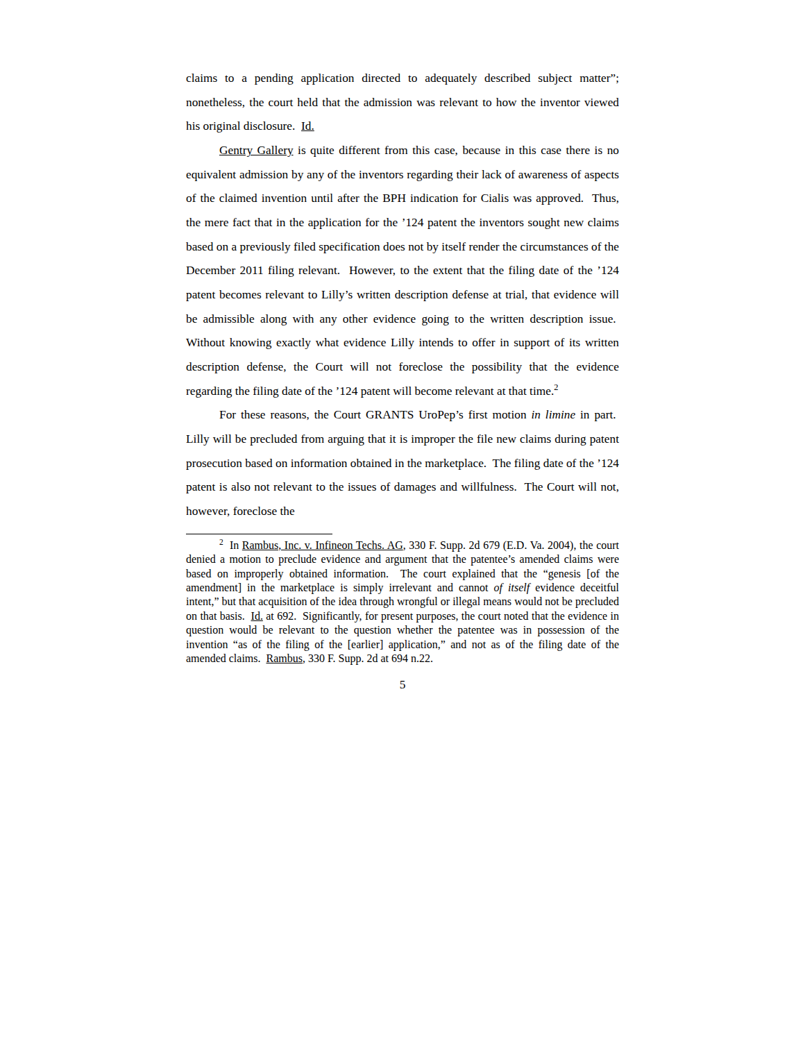claims to a pending application directed to adequately described subject matter”; nonetheless, the court held that the admission was relevant to how the inventor viewed his original disclosure. Id.
Gentry Gallery is quite different from this case, because in this case there is no equivalent admission by any of the inventors regarding their lack of awareness of aspects of the claimed invention until after the BPH indication for Cialis was approved. Thus, the mere fact that in the application for the ’124 patent the inventors sought new claims based on a previously filed specification does not by itself render the circumstances of the December 2011 filing relevant. However, to the extent that the filing date of the ’124 patent becomes relevant to Lilly’s written description defense at trial, that evidence will be admissible along with any other evidence going to the written description issue. Without knowing exactly what evidence Lilly intends to offer in support of its written description defense, the Court will not foreclose the possibility that the evidence regarding the filing date of the ’124 patent will become relevant at that time.2
For these reasons, the Court GRANTS UroPep’s first motion in limine in part. Lilly will be precluded from arguing that it is improper the file new claims during patent prosecution based on information obtained in the marketplace. The filing date of the ’124 patent is also not relevant to the issues of damages and willfulness. The Court will not, however, foreclose the
2 In Rambus, Inc. v. Infineon Techs. AG, 330 F. Supp. 2d 679 (E.D. Va. 2004), the court denied a motion to preclude evidence and argument that the patentee’s amended claims were based on improperly obtained information. The court explained that the “genesis [of the amendment] in the marketplace is simply irrelevant and cannot of itself evidence deceitful intent,” but that acquisition of the idea through wrongful or illegal means would not be precluded on that basis. Id. at 692. Significantly, for present purposes, the court noted that the evidence in question would be relevant to the question whether the patentee was in possession of the invention “as of the filing of the [earlier] application,” and not as of the filing date of the amended claims. Rambus, 330 F. Supp. 2d at 694 n.22.
5